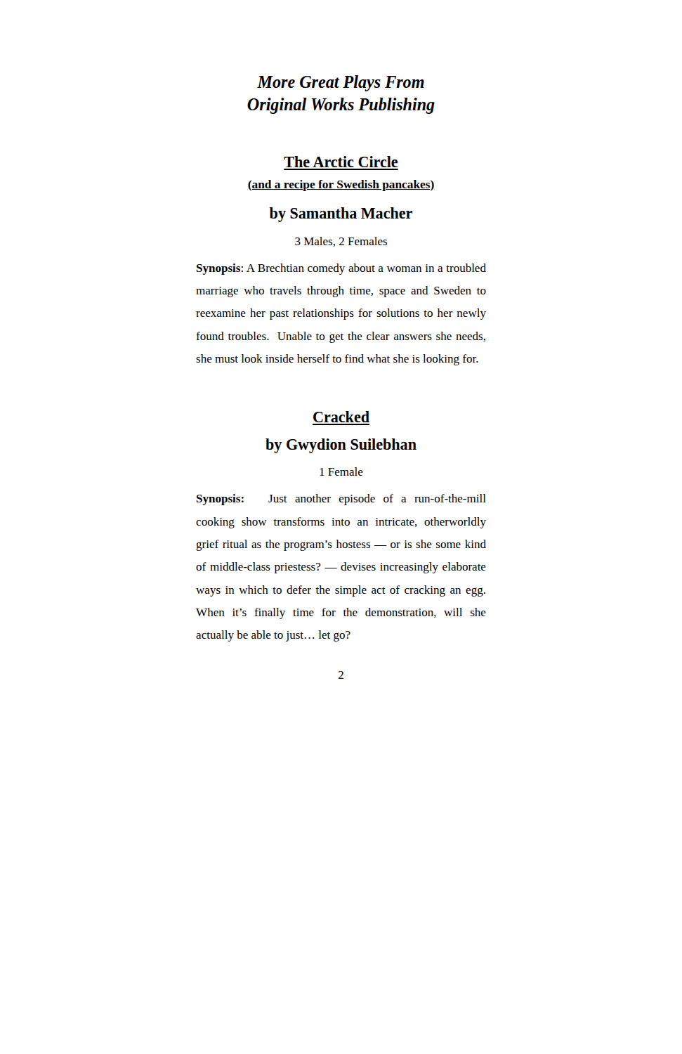More Great Plays From
Original Works Publishing
The Arctic Circle
(and a recipe for Swedish pancakes)
by Samantha Macher
3 Males, 2 Females
Synopsis: A Brechtian comedy about a woman in a troubled marriage who travels through time, space and Sweden to reexamine her past relationships for solutions to her newly found troubles. Unable to get the clear answers she needs, she must look inside herself to find what she is looking for.
Cracked
by Gwydion Suilebhan
1 Female
Synopsis: Just another episode of a run-of-the-mill cooking show transforms into an intricate, otherworldly grief ritual as the program’s hostess — or is she some kind of middle-class priestess? — devises increasingly elaborate ways in which to defer the simple act of cracking an egg. When it’s finally time for the demonstration, will she actually be able to just… let go?
2